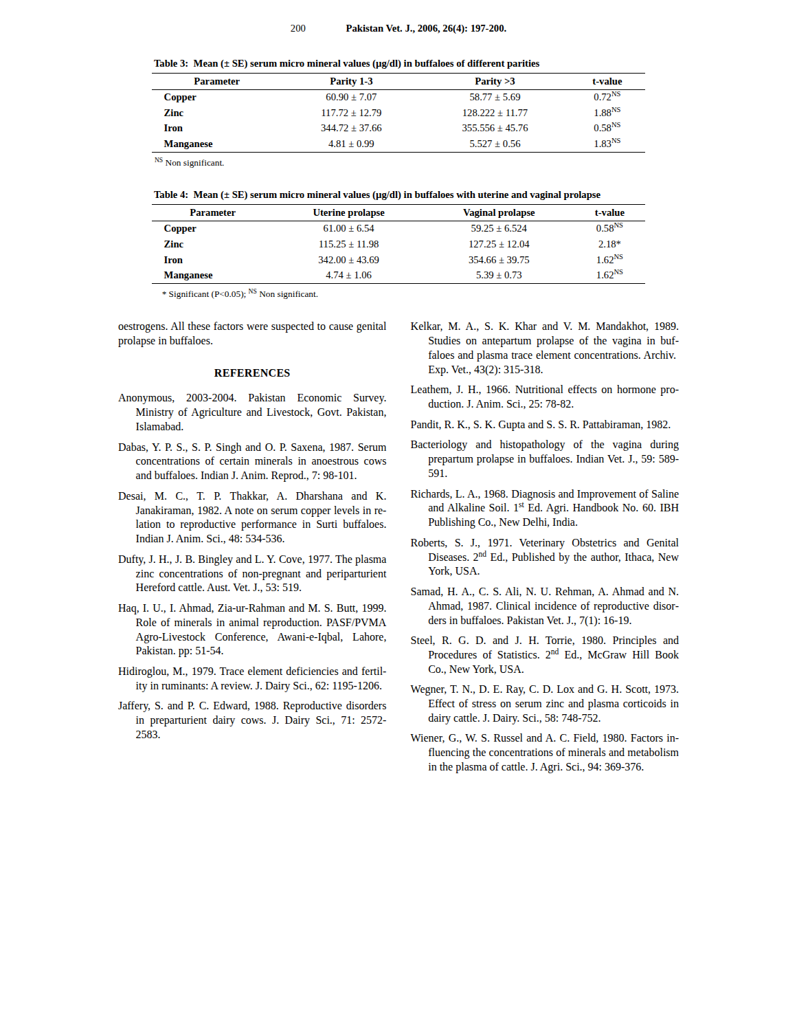200 Pakistan Vet. J., 2006, 26(4): 197-200.
Table 3: Mean (± SE) serum micro mineral values (µg/dl) in buffaloes of different parities
| Parameter | Parity 1-3 | Parity >3 | t-value |
| --- | --- | --- | --- |
| Copper | 60.90 ± 7.07 | 58.77 ± 5.69 | 0.72 NS |
| Zinc | 117.72 ± 12.79 | 128.222 ± 11.77 | 1.88 NS |
| Iron | 344.72 ± 37.66 | 355.556 ± 45.76 | 0.58 NS |
| Manganese | 4.81 ± 0.99 | 5.527 ± 0.56 | 1.83 NS |
NS Non significant.
Table 4: Mean (± SE) serum micro mineral values (µg/dl) in buffaloes with uterine and vaginal prolapse
| Parameter | Uterine prolapse | Vaginal prolapse | t-value |
| --- | --- | --- | --- |
| Copper | 61.00 ± 6.54 | 59.25 ± 6.524 | 0.58 NS |
| Zinc | 115.25 ± 11.98 | 127.25 ± 12.04 | 2.18* |
| Iron | 342.00 ± 43.69 | 354.66 ± 39.75 | 1.62 NS |
| Manganese | 4.74 ± 1.06 | 5.39 ± 0.73 | 1.62 NS |
* Significant (P<0.05); NS Non significant.
oestrogens. All these factors were suspected to cause genital prolapse in buffaloes.
REFERENCES
Anonymous, 2003-2004. Pakistan Economic Survey. Ministry of Agriculture and Livestock, Govt. Pakistan, Islamabad.
Dabas, Y. P. S., S. P. Singh and O. P. Saxena, 1987. Serum concentrations of certain minerals in anoestrous cows and buffaloes. Indian J. Anim. Reprod., 7: 98-101.
Desai, M. C., T. P. Thakkar, A. Dharshana and K. Janakiraman, 1982. A note on serum copper levels in relation to reproductive performance in Surti buffaloes. Indian J. Anim. Sci., 48: 534-536.
Dufty, J. H., J. B. Bingley and L. Y. Cove, 1977. The plasma zinc concentrations of non-pregnant and periparturient Hereford cattle. Aust. Vet. J., 53: 519.
Haq, I. U., I. Ahmad, Zia-ur-Rahman and M. S. Butt, 1999. Role of minerals in animal reproduction. PASF/PVMA Agro-Livestock Conference, Awani-e-Iqbal, Lahore, Pakistan. pp: 51-54.
Hidiroglou, M., 1979. Trace element deficiencies and fertility in ruminants: A review. J. Dairy Sci., 62: 1195-1206.
Jaffery, S. and P. C. Edward, 1988. Reproductive disorders in preparturient dairy cows. J. Dairy Sci., 71: 2572-2583.
Kelkar, M. A., S. K. Khar and V. M. Mandakhot, 1989. Studies on antepartum prolapse of the vagina in buffaloes and plasma trace element concentrations. Archiv. Exp. Vet., 43(2): 315-318.
Leathem, J. H., 1966. Nutritional effects on hormone production. J. Anim. Sci., 25: 78-82.
Pandit, R. K., S. K. Gupta and S. S. R. Pattabiraman, 1982.
Bacteriology and histopathology of the vagina during prepartum prolapse in buffaloes. Indian Vet. J., 59: 589-591.
Richards, L. A., 1968. Diagnosis and Improvement of Saline and Alkaline Soil. 1st Ed. Agri. Handbook No. 60. IBH Publishing Co., New Delhi, India.
Roberts, S. J., 1971. Veterinary Obstetrics and Genital Diseases. 2nd Ed., Published by the author, Ithaca, New York, USA.
Samad, H. A., C. S. Ali, N. U. Rehman, A. Ahmad and N. Ahmad, 1987. Clinical incidence of reproductive disorders in buffaloes. Pakistan Vet. J., 7(1): 16-19.
Steel, R. G. D. and J. H. Torrie, 1980. Principles and Procedures of Statistics. 2nd Ed., McGraw Hill Book Co., New York, USA.
Wegner, T. N., D. E. Ray, C. D. Lox and G. H. Scott, 1973. Effect of stress on serum zinc and plasma corticoids in dairy cattle. J. Dairy. Sci., 58: 748-752.
Wiener, G., W. S. Russel and A. C. Field, 1980. Factors influencing the concentrations of minerals and metabolism in the plasma of cattle. J. Agri. Sci., 94: 369-376.